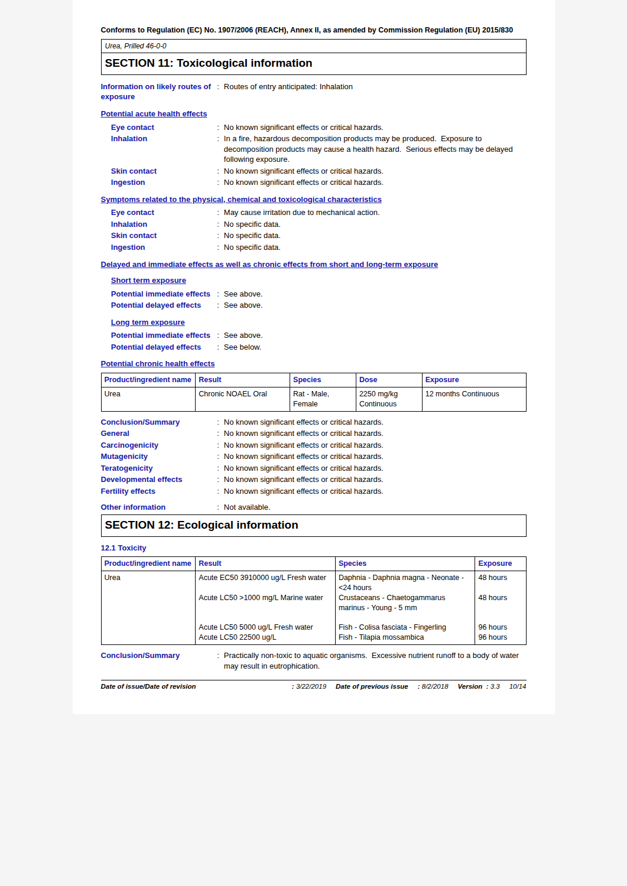Conforms to Regulation (EC) No. 1907/2006 (REACH), Annex II, as amended by Commission Regulation (EU) 2015/830
Urea, Prilled 46-0-0
SECTION 11: Toxicological information
| Information on likely routes of exposure | : | Routes of entry anticipated: Inhalation |
Potential acute health effects
| Eye contact | : | No known significant effects or critical hazards. |
| Inhalation | : | In a fire, hazardous decomposition products may be produced. Exposure to decomposition products may cause a health hazard. Serious effects may be delayed following exposure. |
| Skin contact | : | No known significant effects or critical hazards. |
| Ingestion | : | No known significant effects or critical hazards. |
Symptoms related to the physical, chemical and toxicological characteristics
| Eye contact | : | May cause irritation due to mechanical action. |
| Inhalation | : | No specific data. |
| Skin contact | : | No specific data. |
| Ingestion | : | No specific data. |
Delayed and immediate effects as well as chronic effects from short and long-term exposure
Short term exposure
| Potential immediate effects | : | See above. |
| Potential delayed effects | : | See above. |
Long term exposure
| Potential immediate effects | : | See above. |
| Potential delayed effects | : | See below. |
Potential chronic health effects
| Product/ingredient name | Result | Species | Dose | Exposure |
| --- | --- | --- | --- | --- |
| Urea | Chronic NOAEL Oral | Rat - Male, Female | 2250 mg/kg Continuous | 12 months Continuous |
| Conclusion/Summary | : | No known significant effects or critical hazards. |
| General | : | No known significant effects or critical hazards. |
| Carcinogenicity | : | No known significant effects or critical hazards. |
| Mutagenicity | : | No known significant effects or critical hazards. |
| Teratogenicity | : | No known significant effects or critical hazards. |
| Developmental effects | : | No known significant effects or critical hazards. |
| Fertility effects | : | No known significant effects or critical hazards. |
| Other information | : | Not available. |
SECTION 12: Ecological information
12.1 Toxicity
| Product/ingredient name | Result | Species | Exposure |
| --- | --- | --- | --- |
| Urea | Acute EC50 3910000 ug/L Fresh water Acute LC50 >1000 mg/L Marine water Acute LC50 5000 ug/L Fresh water Acute LC50 22500 ug/L | Daphnia - Daphnia magna - Neonate - <24 hours Crustaceans - Chaetogammarus marinus - Young - 5 mm Fish - Colisa fasciata - Fingerling Fish - Tilapia mossambica | 48 hours 48 hours 96 hours 96 hours |
| Conclusion/Summary | : | Practically non-toxic to aquatic organisms. Excessive nutrient runoff to a body of water may result in eutrophication. |
Date of issue/Date of revision
: 3/22/2019 Date of previous issue : 8/2/2018 Version : 3.3 10/14